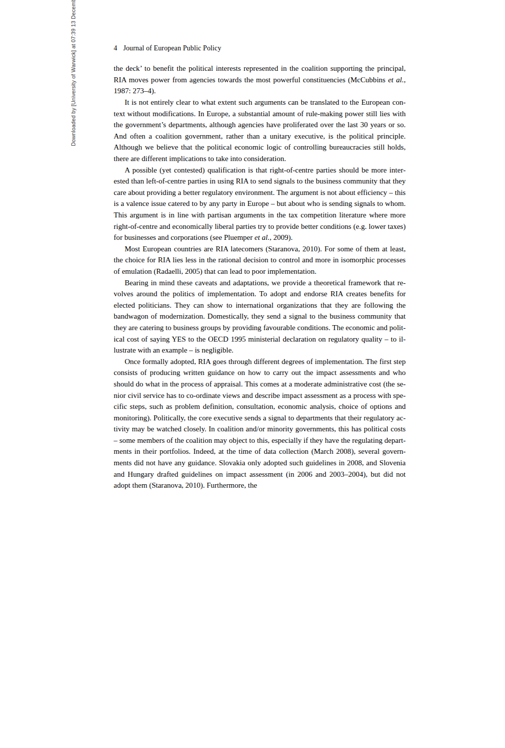Downloaded by [University of Warwick] at 07:39 13 December 2011
4 Journal of European Public Policy
the deck’ to benefit the political interests represented in the coalition supporting the principal, RIA moves power from agencies towards the most powerful constituencies (McCubbins et al., 1987: 273–4).
It is not entirely clear to what extent such arguments can be translated to the European context without modifications. In Europe, a substantial amount of rule-making power still lies with the government’s departments, although agencies have proliferated over the last 30 years or so. And often a coalition government, rather than a unitary executive, is the political principle. Although we believe that the political economic logic of controlling bureaucracies still holds, there are different implications to take into consideration.
A possible (yet contested) qualification is that right-of-centre parties should be more interested than left-of-centre parties in using RIA to send signals to the business community that they care about providing a better regulatory environment. The argument is not about efficiency – this is a valence issue catered to by any party in Europe – but about who is sending signals to whom. This argument is in line with partisan arguments in the tax competition literature where more right-of-centre and economically liberal parties try to provide better conditions (e.g. lower taxes) for businesses and corporations (see Pluemper et al., 2009).
Most European countries are RIA latecomers (Staranova, 2010). For some of them at least, the choice for RIA lies less in the rational decision to control and more in isomorphic processes of emulation (Radaelli, 2005) that can lead to poor implementation.
Bearing in mind these caveats and adaptations, we provide a theoretical framework that revolves around the politics of implementation. To adopt and endorse RIA creates benefits for elected politicians. They can show to international organizations that they are following the bandwagon of modernization. Domestically, they send a signal to the business community that they are catering to business groups by providing favourable conditions. The economic and political cost of saying YES to the OECD 1995 ministerial declaration on regulatory quality – to illustrate with an example – is negligible.
Once formally adopted, RIA goes through different degrees of implementation. The first step consists of producing written guidance on how to carry out the impact assessments and who should do what in the process of appraisal. This comes at a moderate administrative cost (the senior civil service has to co-ordinate views and describe impact assessment as a process with specific steps, such as problem definition, consultation, economic analysis, choice of options and monitoring). Politically, the core executive sends a signal to departments that their regulatory activity may be watched closely. In coalition and/or minority governments, this has political costs – some members of the coalition may object to this, especially if they have the regulating departments in their portfolios. Indeed, at the time of data collection (March 2008), several governments did not have any guidance. Slovakia only adopted such guidelines in 2008, and Slovenia and Hungary drafted guidelines on impact assessment (in 2006 and 2003–2004), but did not adopt them (Staranova, 2010). Furthermore, the